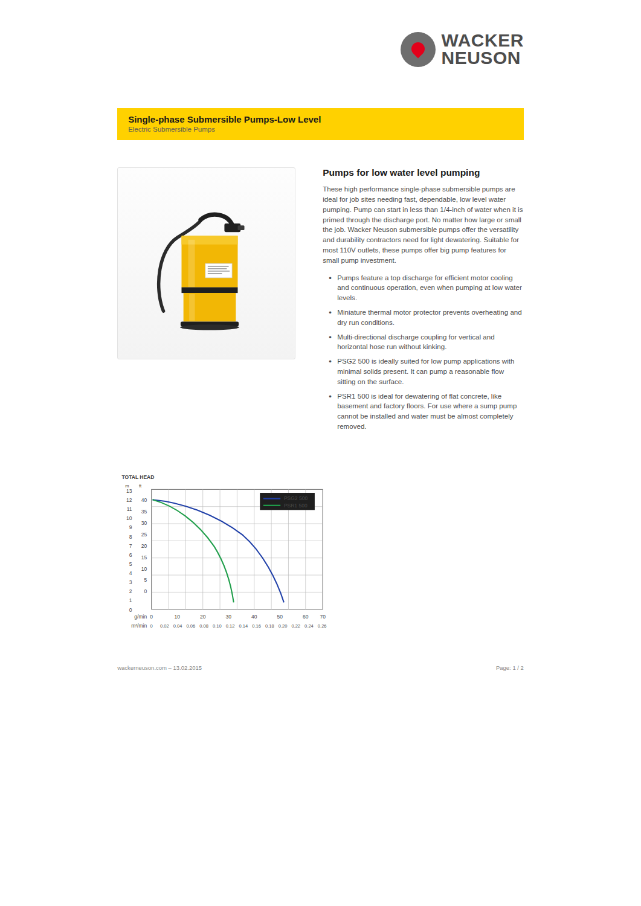WACKER
NEUSON
Single-phase Submersible Pumps-Low Level
Electric Submersible Pumps
Pumps for low water level pumping
These high performance single-phase submersible pumps are ideal for job sites needing fast, dependable, low level water pumping. Pump can start in less than 1/4-inch of water when it is primed through the discharge port. No matter how large or small the job. Wacker Neuson submersible pumps offer the versatility and durability contractors need for light dewatering. Suitable for most 110V outlets, these pumps offer big pump features for small pump investment.
Pumps feature a top discharge for efficient motor cooling and continuous operation, even when pumping at low water levels.
Miniature thermal motor protector prevents overheating and dry run conditions.
Multi-directional discharge coupling for vertical and horizontal hose run without kinking.
PSG2 500 is ideally suited for low pump applications with minimal solids present. It can pump a reasonable flow sitting on the surface.
PSR1 500 is ideal for dewatering of flat concrete, like basement and factory floors. For use where a sump pump cannot be installed and water must be almost completely removed.
TOTAL HEAD m ft 13 12 11 10 9 8 7 6 5 4 3 2 1 0 40 35 30 25 20 15 10 5 0 PSG2 500 PSR1 500 g/min 0 10 20 30 40 50 60 70 m³/min 0 0.02 0.04 0.06 0.08 0.10 0.12 0.14 0.16 0.18 0.20 0.22 0.24 0.26
wackerneuson.com – 13.02.2015 Page: 1 / 2